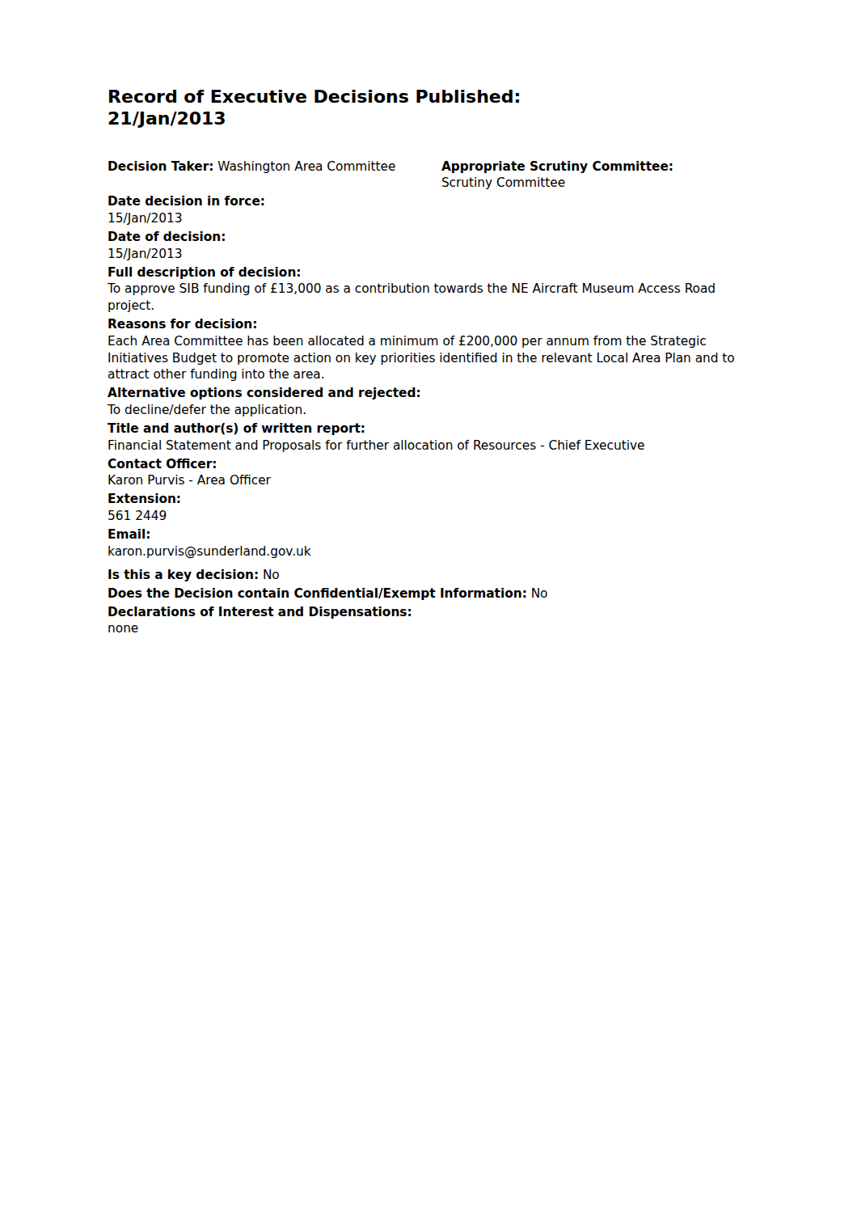Record of Executive Decisions Published:
21/Jan/2013
| Decision Taker: Washington Area Committee | Appropriate Scrutiny Committee: Scrutiny Committee |
Date decision in force:
15/Jan/2013
Date of decision:
15/Jan/2013
Full description of decision:
To approve SIB funding of £13,000 as a contribution towards the NE Aircraft Museum Access Road project.
Reasons for decision:
Each Area Committee has been allocated a minimum of £200,000 per annum from the Strategic Initiatives Budget to promote action on key priorities identified in the relevant Local Area Plan and to attract other funding into the area.
Alternative options considered and rejected:
To decline/defer the application.
Title and author(s) of written report:
Financial Statement and Proposals for further allocation of Resources - Chief Executive
Contact Officer:
Karon Purvis - Area Officer
Extension:
561 2449
Email:
karon.purvis@sunderland.gov.uk
Is this a key decision: No
Does the Decision contain Confidential/Exempt Information: No
Declarations of Interest and Dispensations:
none